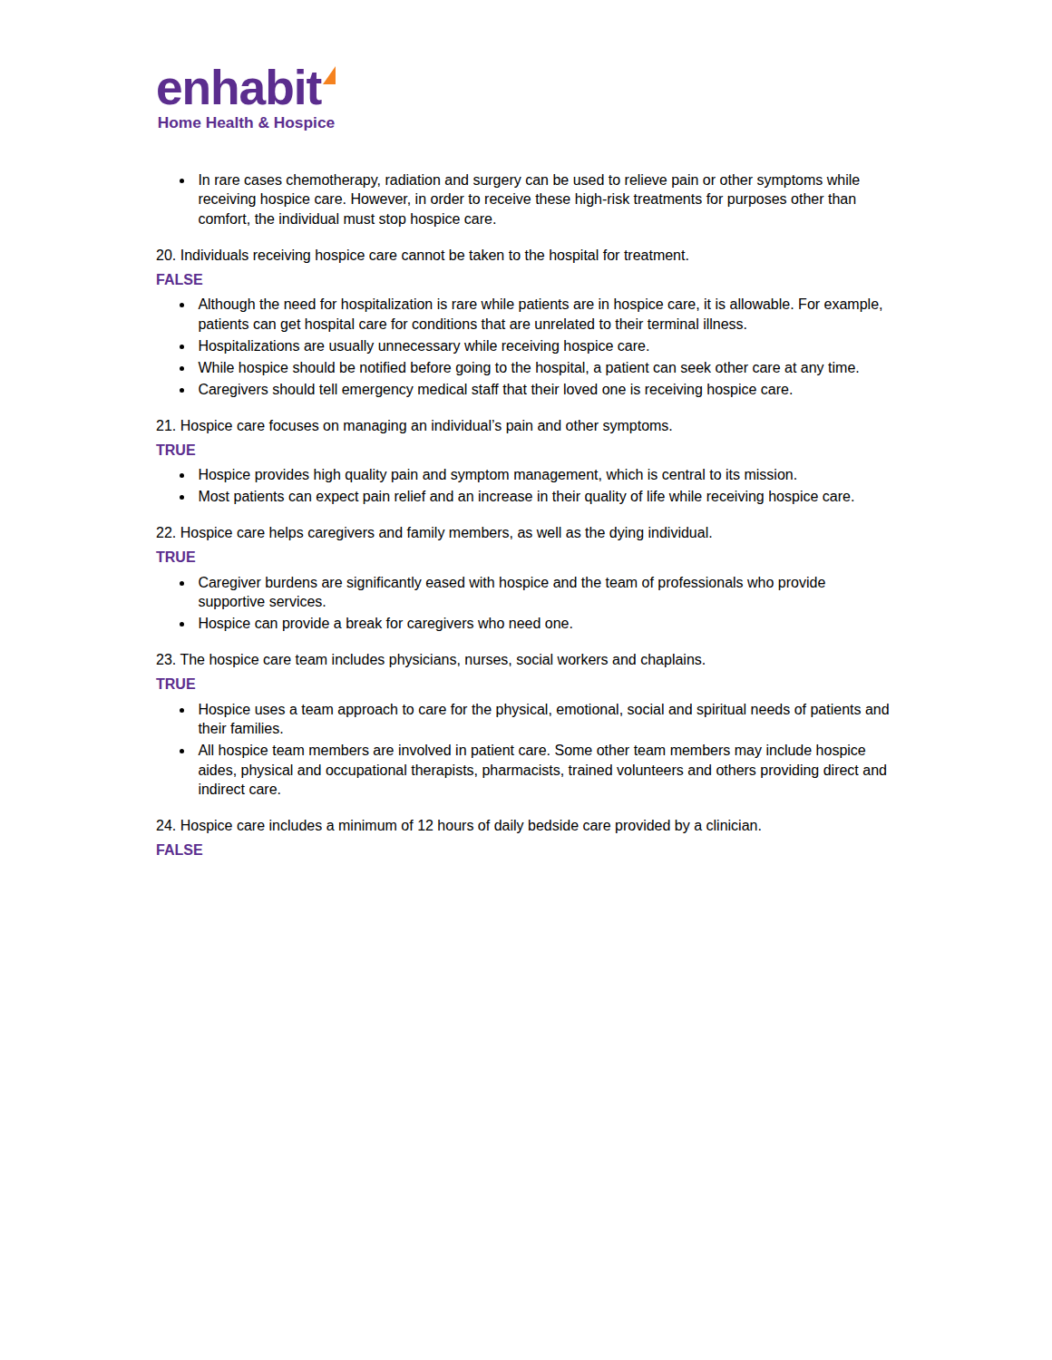enhabit
Home Health & Hospice
In rare cases chemotherapy, radiation and surgery can be used to relieve pain or other symptoms while receiving hospice care. However, in order to receive these high-risk treatments for purposes other than comfort, the individual must stop hospice care.
20. Individuals receiving hospice care cannot be taken to the hospital for treatment.
FALSE
Although the need for hospitalization is rare while patients are in hospice care, it is allowable. For example, patients can get hospital care for conditions that are unrelated to their terminal illness.
Hospitalizations are usually unnecessary while receiving hospice care.
While hospice should be notified before going to the hospital, a patient can seek other care at any time.
Caregivers should tell emergency medical staff that their loved one is receiving hospice care.
21. Hospice care focuses on managing an individual’s pain and other symptoms.
TRUE
Hospice provides high quality pain and symptom management, which is central to its mission.
Most patients can expect pain relief and an increase in their quality of life while receiving hospice care.
22. Hospice care helps caregivers and family members, as well as the dying individual.
TRUE
Caregiver burdens are significantly eased with hospice and the team of professionals who provide supportive services.
Hospice can provide a break for caregivers who need one.
23. The hospice care team includes physicians, nurses, social workers and chaplains.
TRUE
Hospice uses a team approach to care for the physical, emotional, social and spiritual needs of patients and their families.
All hospice team members are involved in patient care. Some other team members may include hospice aides, physical and occupational therapists, pharmacists, trained volunteers and others providing direct and indirect care.
24. Hospice care includes a minimum of 12 hours of daily bedside care provided by a clinician.
FALSE